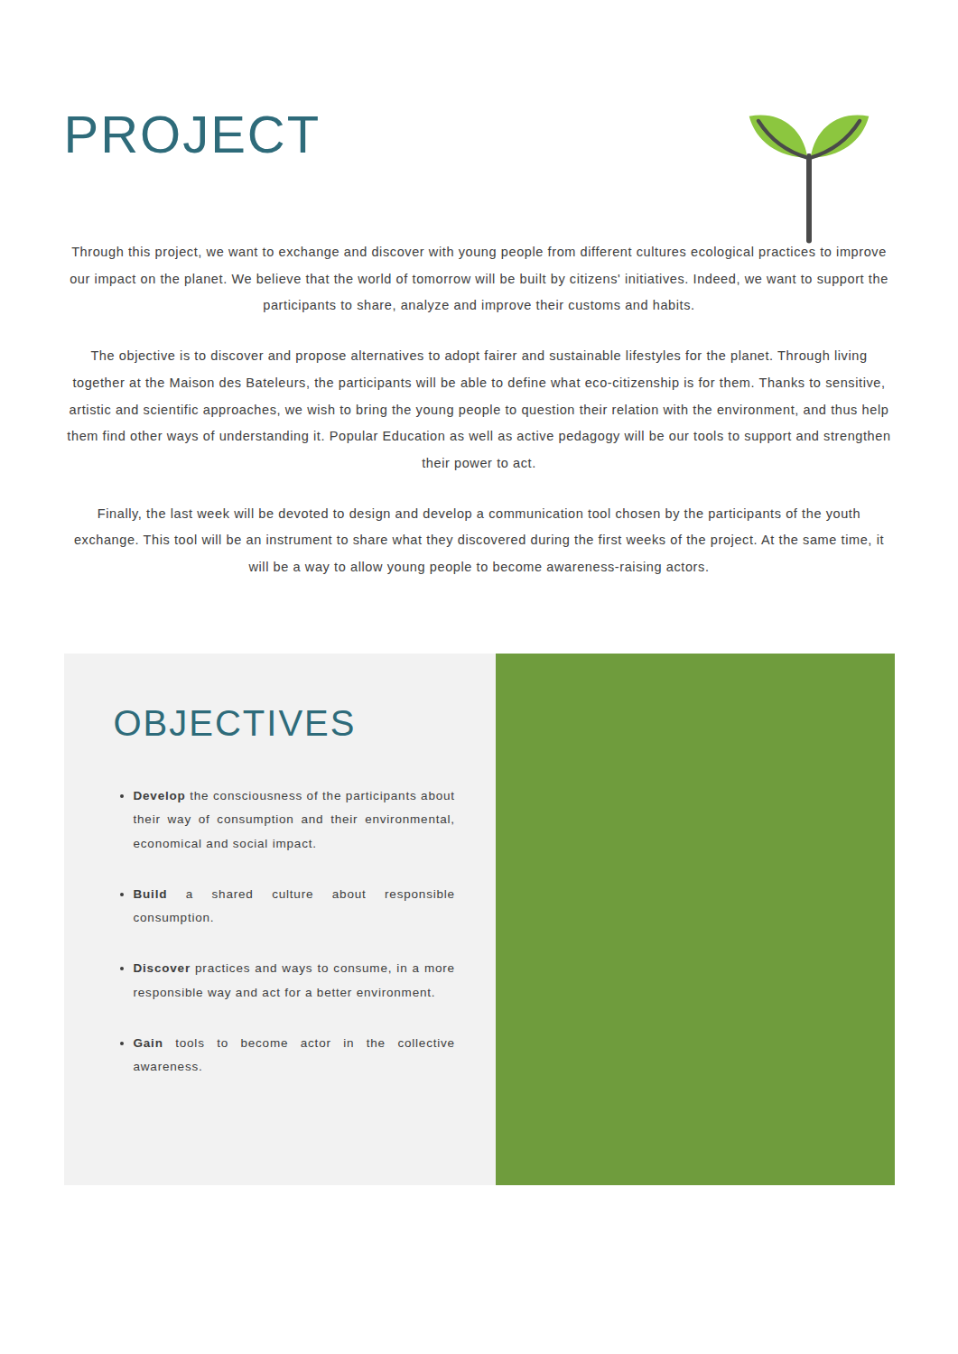PROJECT
Through this project, we want to exchange and discover with young people from different cultures ecological practices to improve our impact on the planet. We believe that the world of tomorrow will be built by citizens' initiatives. Indeed, we want to support the participants to share, analyze and improve their customs and habits.
The objective is to discover and propose alternatives to adopt fairer and sustainable lifestyles for the planet. Through living together at the Maison des Bateleurs, the participants will be able to define what eco-citizenship is for them. Thanks to sensitive, artistic and scientific approaches, we wish to bring the young people to question their relation with the environment, and thus help them find other ways of understanding it. Popular Education as well as active pedagogy will be our tools to support and strengthen their power to act.
Finally, the last week will be devoted to design and develop a communication tool chosen by the participants of the youth exchange. This tool will be an instrument to share what they discovered during the first weeks of the project. At the same time, it will be a way to allow young people to become awareness-raising actors.
OBJECTIVES
Develop the consciousness of the participants about their way of consumption and their environmental, economical and social impact.
Build a shared culture about responsible consumption.
Discover practices and ways to consume, in a more responsible way and act for a better environment.
Gain tools to become actor in the collective awareness.